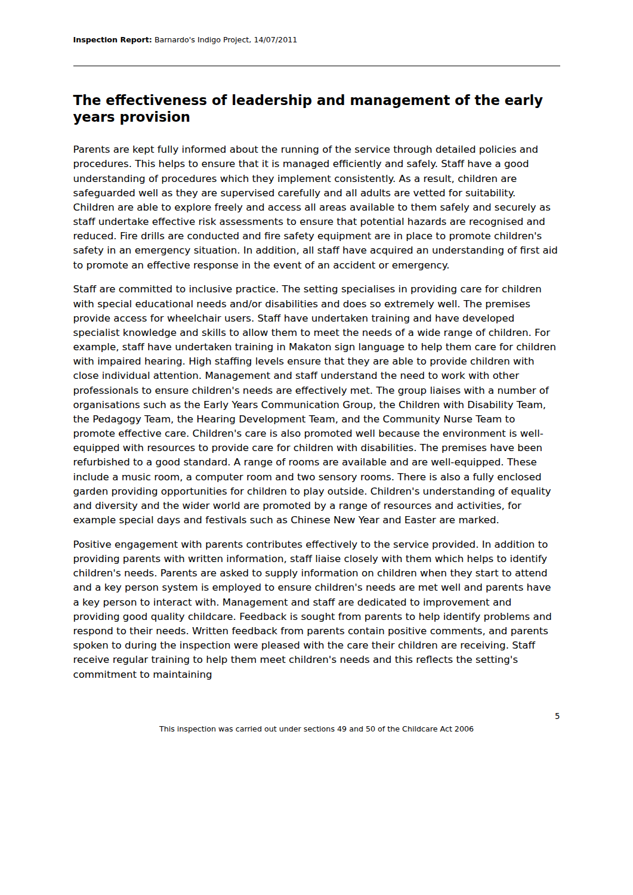Inspection Report: Barnardo's Indigo Project, 14/07/2011
The effectiveness of leadership and management of the early years provision
Parents are kept fully informed about the running of the service through detailed policies and procedures. This helps to ensure that it is managed efficiently and safely. Staff have a good understanding of procedures which they implement consistently. As a result, children are safeguarded well as they are supervised carefully and all adults are vetted for suitability. Children are able to explore freely and access all areas available to them safely and securely as staff undertake effective risk assessments to ensure that potential hazards are recognised and reduced. Fire drills are conducted and fire safety equipment are in place to promote children's safety in an emergency situation. In addition, all staff have acquired an understanding of first aid to promote an effective response in the event of an accident or emergency.
Staff are committed to inclusive practice. The setting specialises in providing care for children with special educational needs and/or disabilities and does so extremely well. The premises provide access for wheelchair users. Staff have undertaken training and have developed specialist knowledge and skills to allow them to meet the needs of a wide range of children. For example, staff have undertaken training in Makaton sign language to help them care for children with impaired hearing. High staffing levels ensure that they are able to provide children with close individual attention. Management and staff understand the need to work with other professionals to ensure children's needs are effectively met. The group liaises with a number of organisations such as the Early Years Communication Group, the Children with Disability Team, the Pedagogy Team, the Hearing Development Team, and the Community Nurse Team to promote effective care. Children's care is also promoted well because the environment is well-equipped with resources to provide care for children with disabilities. The premises have been refurbished to a good standard. A range of rooms are available and are well-equipped. These include a music room, a computer room and two sensory rooms. There is also a fully enclosed garden providing opportunities for children to play outside. Children's understanding of equality and diversity and the wider world are promoted by a range of resources and activities, for example special days and festivals such as Chinese New Year and Easter are marked.
Positive engagement with parents contributes effectively to the service provided. In addition to providing parents with written information, staff liaise closely with them which helps to identify children's needs. Parents are asked to supply information on children when they start to attend and a key person system is employed to ensure children's needs are met well and parents have a key person to interact with. Management and staff are dedicated to improvement and providing good quality childcare. Feedback is sought from parents to help identify problems and respond to their needs. Written feedback from parents contain positive comments, and parents spoken to during the inspection were pleased with the care their children are receiving. Staff receive regular training to help them meet children's needs and this reflects the setting's commitment to maintaining
5
This inspection was carried out under sections 49 and 50 of the Childcare Act 2006